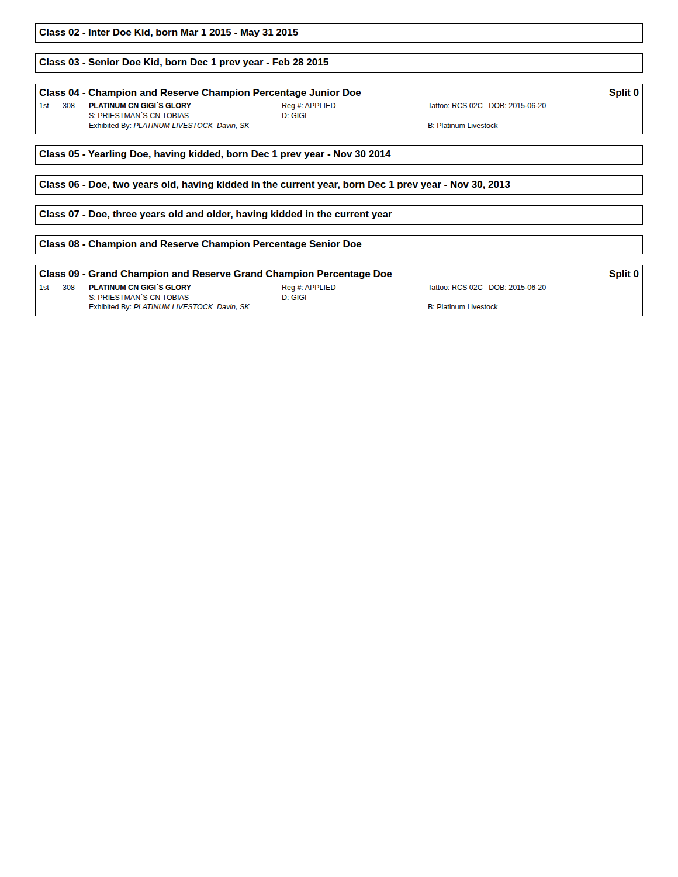Class 02 - Inter Doe Kid, born Mar 1 2015 - May 31 2015
Class 03 - Senior Doe Kid, born Dec 1 prev year - Feb 28 2015
Split 0 Class 04 - Champion and Reserve Champion Percentage Junior Doe
| 1st | 308 | PLATINUM CN GIGI´S GLORY | Reg #: APPLIED | Tattoo: RCS 02C DOB: 2015-06-20 |
| | | S: PRIESTMAN´S CN TOBIAS | D: GIGI | |
| | | Exhibited By: PLATINUM LIVESTOCK Davin, SK | B: Platinum Livestock |
Class 05 - Yearling Doe, having kidded, born Dec 1 prev year - Nov 30 2014
Class 06 - Doe, two years old, having kidded in the current year, born Dec 1 prev year - Nov 30, 2013
Class 07 - Doe, three years old and older, having kidded in the current year
Class 08 - Champion and Reserve Champion Percentage Senior Doe
Split 0 Class 09 - Grand Champion and Reserve Grand Champion Percentage Doe
| 1st | 308 | PLATINUM CN GIGI´S GLORY | Reg #: APPLIED | Tattoo: RCS 02C DOB: 2015-06-20 |
| | | S: PRIESTMAN´S CN TOBIAS | D: GIGI | |
| | | Exhibited By: PLATINUM LIVESTOCK Davin, SK | B: Platinum Livestock |